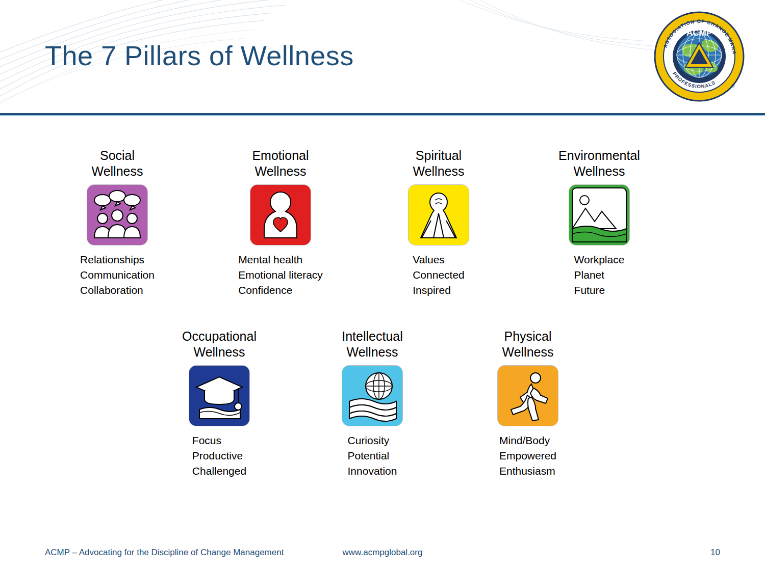The 7 Pillars of Wellness
ACMP ASSOCIATION OF CHANGE MANAGEMENT PROFESSIONALS ®
Social
Wellness
Relationships
Communication
Collaboration
Emotional
Wellness
Mental health
Emotional literacy
Confidence
Spiritual
Wellness
Values
Connected
Inspired
Environmental
Wellness
Workplace
Planet
Future
Occupational
Wellness
Focus
Productive
Challenged
Intellectual
Wellness
Curiosity
Potential
Innovation
Physical
Wellness
Mind/Body
Empowered
Enthusiasm
ACMP – Advocating for the Discipline of Change Management
www.acmpglobal.org
10